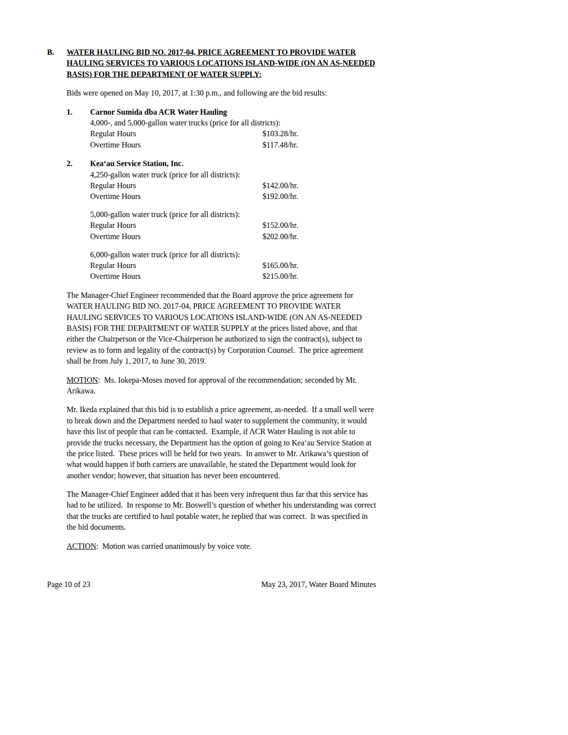B.
Water Hauling Bid No. 2017-04, Price Agreement to Provide Water Hauling Services to Various Locations Island-Wide (On an As-Needed Basis) for the Department of Water Supply:
Bids were opened on May 10, 2017, at 1:30 p.m., and following are the bid results:
1.
Carnor Sumida dba ACR Water Hauling
4,000-, and 5,000-gallon water trucks (price for all districts):
Regular Hours
$103.28/hr.
Overtime Hours
$117.48/hr.
2.
Keaʻau Service Station, Inc.
4,250-gallon water truck (price for all districts):
Regular Hours
$142.00/hr.
Overtime Hours
$192.00/hr.
5,000-gallon water truck (price for all districts):
Regular Hours
$152.00/hr.
Overtime Hours
$202.00/hr.
6,000-gallon water truck (price for all districts):
Regular Hours
$165.00/hr.
Overtime Hours
$215.00/hr.
The Manager-Chief Engineer recommended that the Board approve the price agreement for WATER HAULING BID NO. 2017-04, PRICE AGREEMENT TO PROVIDE WATER HAULING SERVICES TO VARIOUS LOCATIONS ISLAND-WIDE (ON AN AS-NEEDED BASIS) FOR THE DEPARTMENT OF WATER SUPPLY at the prices listed above, and that either the Chairperson or the Vice-Chairperson be authorized to sign the contract(s), subject to review as to form and legality of the contract(s) by Corporation Counsel. The price agreement shall be from July 1, 2017, to June 30, 2019.
MOTION: Ms. Iokepa-Moses moved for approval of the recommendation; seconded by Mr. Arikawa.
Mr. Ikeda explained that this bid is to establish a price agreement, as-needed. If a small well were to break down and the Department needed to haul water to supplement the community, it would have this list of people that can be contacted. Example, if ACR Water Hauling is not able to provide the trucks necessary, the Department has the option of going to Keaʻau Service Station at the price listed. These prices will be held for two years. In answer to Mr. Arikawa’s question of what would happen if both carriers are unavailable, he stated the Department would look for another vendor; however, that situation has never been encountered.
The Manager-Chief Engineer added that it has been very infrequent thus far that this service has had to be utilized. In response to Mr. Boswell’s question of whether his understanding was correct that the trucks are certified to haul potable water, he replied that was correct. It was specified in the bid documents.
ACTION: Motion was carried unanimously by voice vote.
Page 10 of 23
May 23, 2017, Water Board Minutes